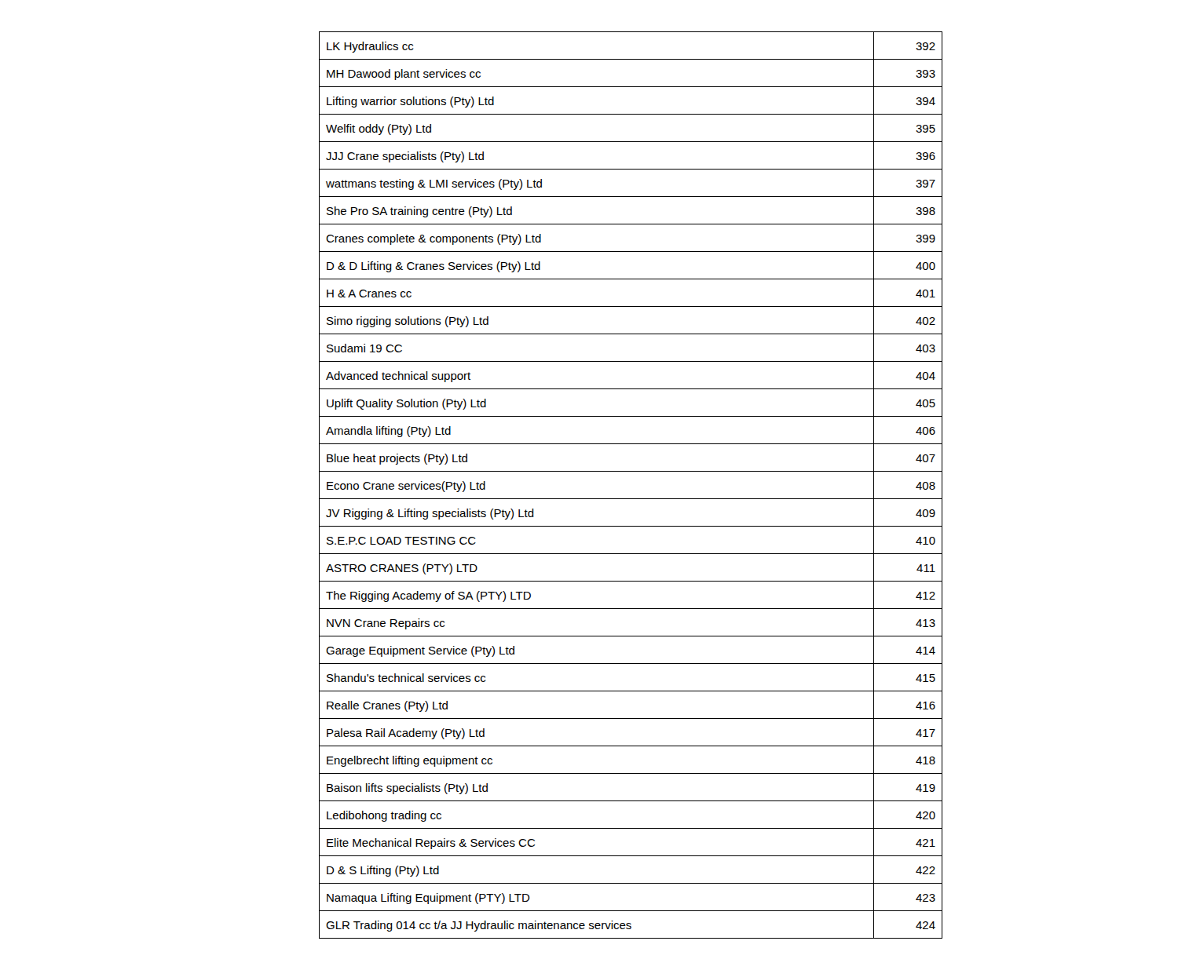| | LK Hydraulics cc | 392 |
| | MH Dawood plant services cc | 393 |
| | Lifting warrior solutions (Pty) Ltd | 394 |
| | Welfit oddy (Pty) Ltd | 395 |
| | JJJ Crane specialists (Pty) Ltd | 396 |
| | wattmans testing & LMI services (Pty) Ltd | 397 |
| | She Pro SA training centre (Pty) Ltd | 398 |
| | Cranes complete & components (Pty) Ltd | 399 |
| | D & D Lifting & Cranes Services (Pty) Ltd | 400 |
| | H & A Cranes cc | 401 |
| | Simo rigging solutions (Pty) Ltd | 402 |
| | Sudami 19 CC | 403 |
| | Advanced technical support | 404 |
| | Uplift Quality Solution (Pty) Ltd | 405 |
| | Amandla lifting (Pty) Ltd | 406 |
| | Blue heat projects (Pty) Ltd | 407 |
| | Econo Crane services(Pty) Ltd | 408 |
| | JV Rigging & Lifting specialists (Pty) Ltd | 409 |
| | S.E.P.C LOAD TESTING CC | 410 |
| | ASTRO CRANES (PTY) LTD | 411 |
| | The Rigging Academy of SA (PTY) LTD | 412 |
| | NVN Crane Repairs cc | 413 |
| | Garage Equipment Service (Pty) Ltd | 414 |
| | Shandu's technical services cc | 415 |
| | Realle Cranes (Pty) Ltd | 416 |
| | Palesa Rail Academy (Pty) Ltd | 417 |
| | Engelbrecht lifting equipment cc | 418 |
| | Baison lifts specialists (Pty) Ltd | 419 |
| | Ledibohong trading cc | 420 |
| | Elite Mechanical Repairs & Services CC | 421 |
| | D & S Lifting (Pty) Ltd | 422 |
| | Namaqua Lifting Equipment (PTY) LTD | 423 |
| | GLR Trading 014 cc t/a JJ Hydraulic maintenance services | 424 |